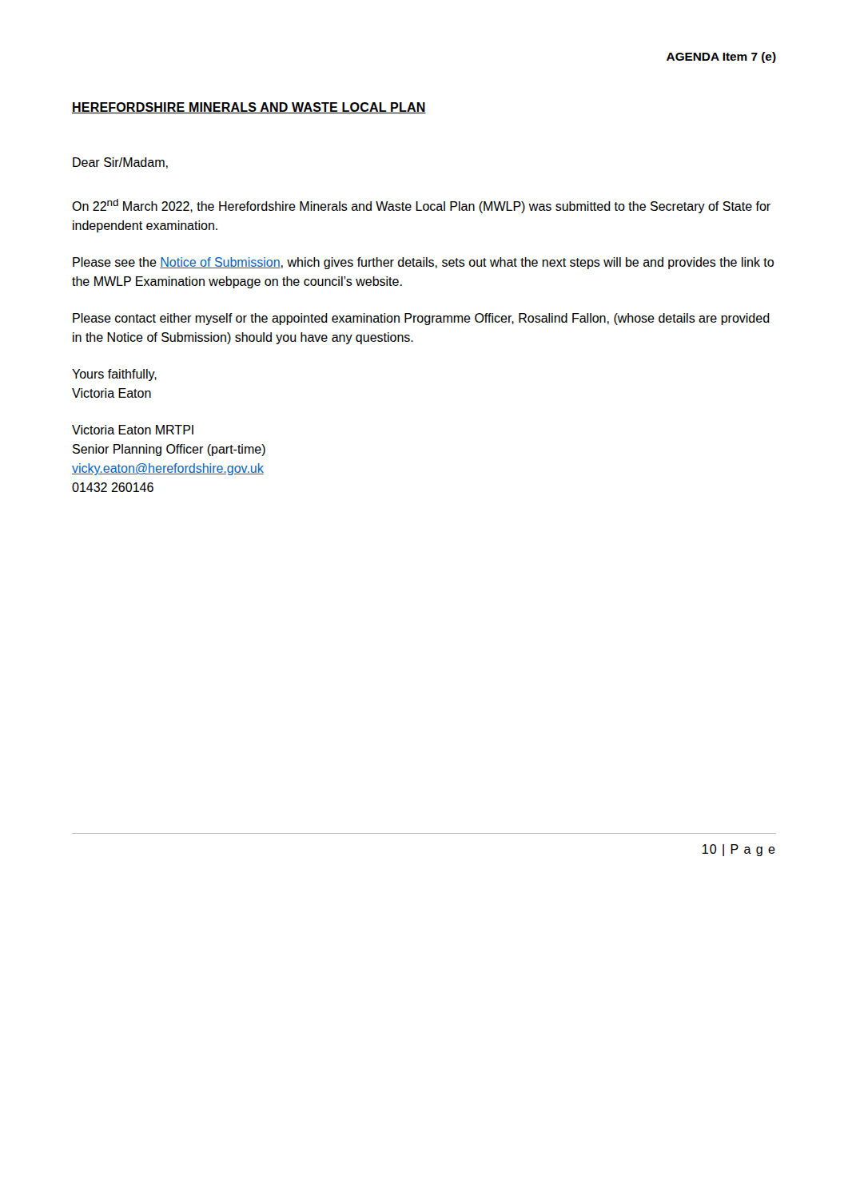AGENDA Item 7 (e)
HEREFORDSHIRE MINERALS AND WASTE LOCAL PLAN
Dear Sir/Madam,
On 22nd March 2022, the Herefordshire Minerals and Waste Local Plan (MWLP) was submitted to the Secretary of State for independent examination.
Please see the Notice of Submission, which gives further details, sets out what the next steps will be and provides the link to the MWLP Examination webpage on the council’s website.
Please contact either myself or the appointed examination Programme Officer, Rosalind Fallon, (whose details are provided in the Notice of Submission) should you have any questions.
Yours faithfully, Victoria Eaton
Victoria Eaton MRTPI Senior Planning Officer (part-time) vicky.eaton@herefordshire.gov.uk 01432 260146
10 | P a g e